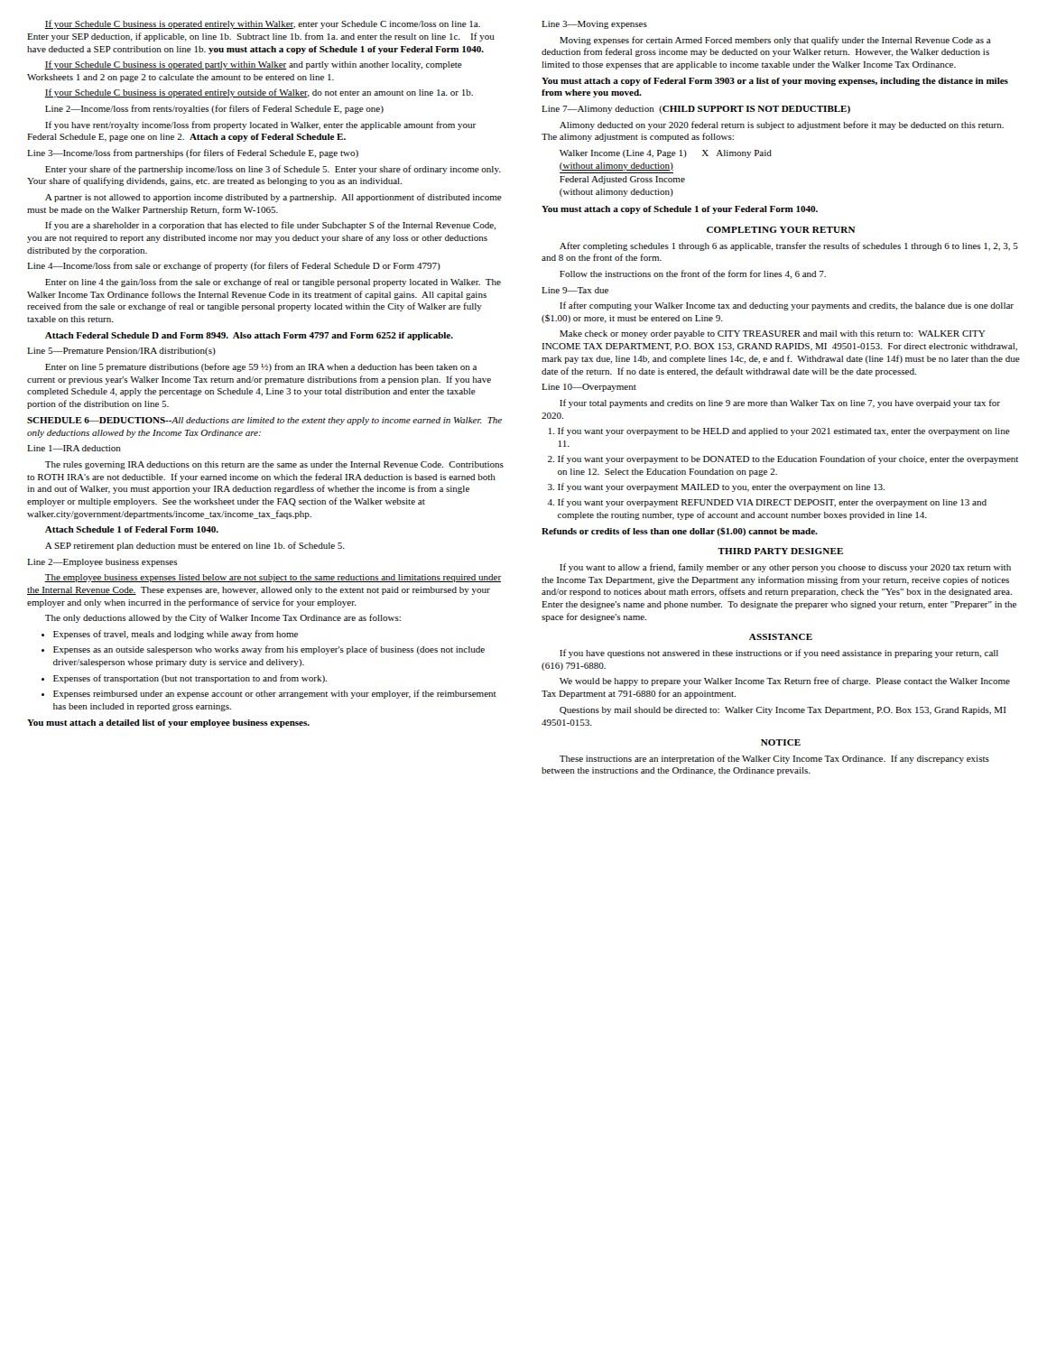If your Schedule C business is operated entirely within Walker, enter your Schedule C income/loss on line 1a. Enter your SEP deduction, if applicable, on line 1b. Subtract line 1b. from 1a. and enter the result on line 1c. If you have deducted a SEP contribution on line 1b. you must attach a copy of Schedule 1 of your Federal Form 1040.
If your Schedule C business is operated partly within Walker and partly within another locality, complete Worksheets 1 and 2 on page 2 to calculate the amount to be entered on line 1.
If your Schedule C business is operated entirely outside of Walker, do not enter an amount on line 1a. or 1b.
Line 2—Income/loss from rents/royalties (for filers of Federal Schedule E, page one)
If you have rent/royalty income/loss from property located in Walker, enter the applicable amount from your Federal Schedule E, page one on line 2. Attach a copy of Federal Schedule E.
Line 3—Income/loss from partnerships (for filers of Federal Schedule E, page two)
Enter your share of the partnership income/loss on line 3 of Schedule 5. Enter your share of ordinary income only. Your share of qualifying dividends, gains, etc. are treated as belonging to you as an individual.
A partner is not allowed to apportion income distributed by a partnership. All apportionment of distributed income must be made on the Walker Partnership Return, form W-1065.
If you are a shareholder in a corporation that has elected to file under Subchapter S of the Internal Revenue Code, you are not required to report any distributed income nor may you deduct your share of any loss or other deductions distributed by the corporation.
Line 4—Income/loss from sale or exchange of property (for filers of Federal Schedule D or Form 4797)
Enter on line 4 the gain/loss from the sale or exchange of real or tangible personal property located in Walker. The Walker Income Tax Ordinance follows the Internal Revenue Code in its treatment of capital gains. All capital gains received from the sale or exchange of real or tangible personal property located within the City of Walker are fully taxable on this return.
Attach Federal Schedule D and Form 8949. Also attach Form 4797 and Form 6252 if applicable.
Line 5—Premature Pension/IRA distribution(s)
Enter on line 5 premature distributions (before age 59 ½) from an IRA when a deduction has been taken on a current or previous year's Walker Income Tax return and/or premature distributions from a pension plan. If you have completed Schedule 4, apply the percentage on Schedule 4, Line 3 to your total distribution and enter the taxable portion of the distribution on line 5.
SCHEDULE 6—DEDUCTIONS--All deductions are limited to the extent they apply to income earned in Walker. The only deductions allowed by the Income Tax Ordinance are:
Line 1—IRA deduction
The rules governing IRA deductions on this return are the same as under the Internal Revenue Code. Contributions to ROTH IRA's are not deductible. If your earned income on which the federal IRA deduction is based is earned both in and out of Walker, you must apportion your IRA deduction regardless of whether the income is from a single employer or multiple employers. See the worksheet under the FAQ section of the Walker website at walker.city/government/departments/income_tax/income_tax_faqs.php.
Attach Schedule 1 of Federal Form 1040.
A SEP retirement plan deduction must be entered on line 1b. of Schedule 5.
Line 2—Employee business expenses
The employee business expenses listed below are not subject to the same reductions and limitations required under the Internal Revenue Code. These expenses are, however, allowed only to the extent not paid or reimbursed by your employer and only when incurred in the performance of service for your employer.
The only deductions allowed by the City of Walker Income Tax Ordinance are as follows:
Expenses of travel, meals and lodging while away from home
Expenses as an outside salesperson who works away from his employer's place of business (does not include driver/salesperson whose primary duty is service and delivery).
Expenses of transportation (but not transportation to and from work).
Expenses reimbursed under an expense account or other arrangement with your employer, if the reimbursement has been included in reported gross earnings.
You must attach a detailed list of your employee business expenses.
Line 3—Moving expenses
Moving expenses for certain Armed Forced members only that qualify under the Internal Revenue Code as a deduction from federal gross income may be deducted on your Walker return. However, the Walker deduction is limited to those expenses that are applicable to income taxable under the Walker Income Tax Ordinance.
You must attach a copy of Federal Form 3903 or a list of your moving expenses, including the distance in miles from where you moved.
Line 7—Alimony deduction (CHILD SUPPORT IS NOT DEDUCTIBLE)
Alimony deducted on your 2020 federal return is subject to adjustment before it may be deducted on this return. The alimony adjustment is computed as follows:
Walker Income (Line 4, Page 1) (without alimony deduction) Federal Adjusted Gross Income (without alimony deduction)
X Alimony Paid
You must attach a copy of Schedule 1 of your Federal Form 1040.
COMPLETING YOUR RETURN
After completing schedules 1 through 6 as applicable, transfer the results of schedules 1 through 6 to lines 1, 2, 3, 5 and 8 on the front of the form.
Follow the instructions on the front of the form for lines 4, 6 and 7.
Line 9—Tax due
If after computing your Walker Income tax and deducting your payments and credits, the balance due is one dollar ($1.00) or more, it must be entered on Line 9.
Make check or money order payable to CITY TREASURER and mail with this return to: WALKER CITY INCOME TAX DEPARTMENT, P.O. BOX 153, GRAND RAPIDS, MI 49501-0153. For direct electronic withdrawal, mark pay tax due, line 14b, and complete lines 14c, de, e and f. Withdrawal date (line 14f) must be no later than the due date of the return. If no date is entered, the default withdrawal date will be the date processed.
Line 10—Overpayment
If your total payments and credits on line 9 are more than Walker Tax on line 7, you have overpaid your tax for 2020.
If you want your overpayment to be HELD and applied to your 2021 estimated tax, enter the overpayment on line 11.
If you want your overpayment to be DONATED to the Education Foundation of your choice, enter the overpayment on line 12. Select the Education Foundation on page 2.
If you want your overpayment MAILED to you, enter the overpayment on line 13.
If you want your overpayment REFUNDED VIA DIRECT DEPOSIT, enter the overpayment on line 13 and complete the routing number, type of account and account number boxes provided in line 14.
Refunds or credits of less than one dollar ($1.00) cannot be made.
THIRD PARTY DESIGNEE
If you want to allow a friend, family member or any other person you choose to discuss your 2020 tax return with the Income Tax Department, give the Department any information missing from your return, receive copies of notices and/or respond to notices about math errors, offsets and return preparation, check the "Yes" box in the designated area. Enter the designee's name and phone number. To designate the preparer who signed your return, enter "Preparer" in the space for designee's name.
ASSISTANCE
If you have questions not answered in these instructions or if you need assistance in preparing your return, call (616) 791-6880.
We would be happy to prepare your Walker Income Tax Return free of charge. Please contact the Walker Income Tax Department at 791-6880 for an appointment.
Questions by mail should be directed to: Walker City Income Tax Department, P.O. Box 153, Grand Rapids, MI 49501-0153.
NOTICE
These instructions are an interpretation of the Walker City Income Tax Ordinance. If any discrepancy exists between the instructions and the Ordinance, the Ordinance prevails.